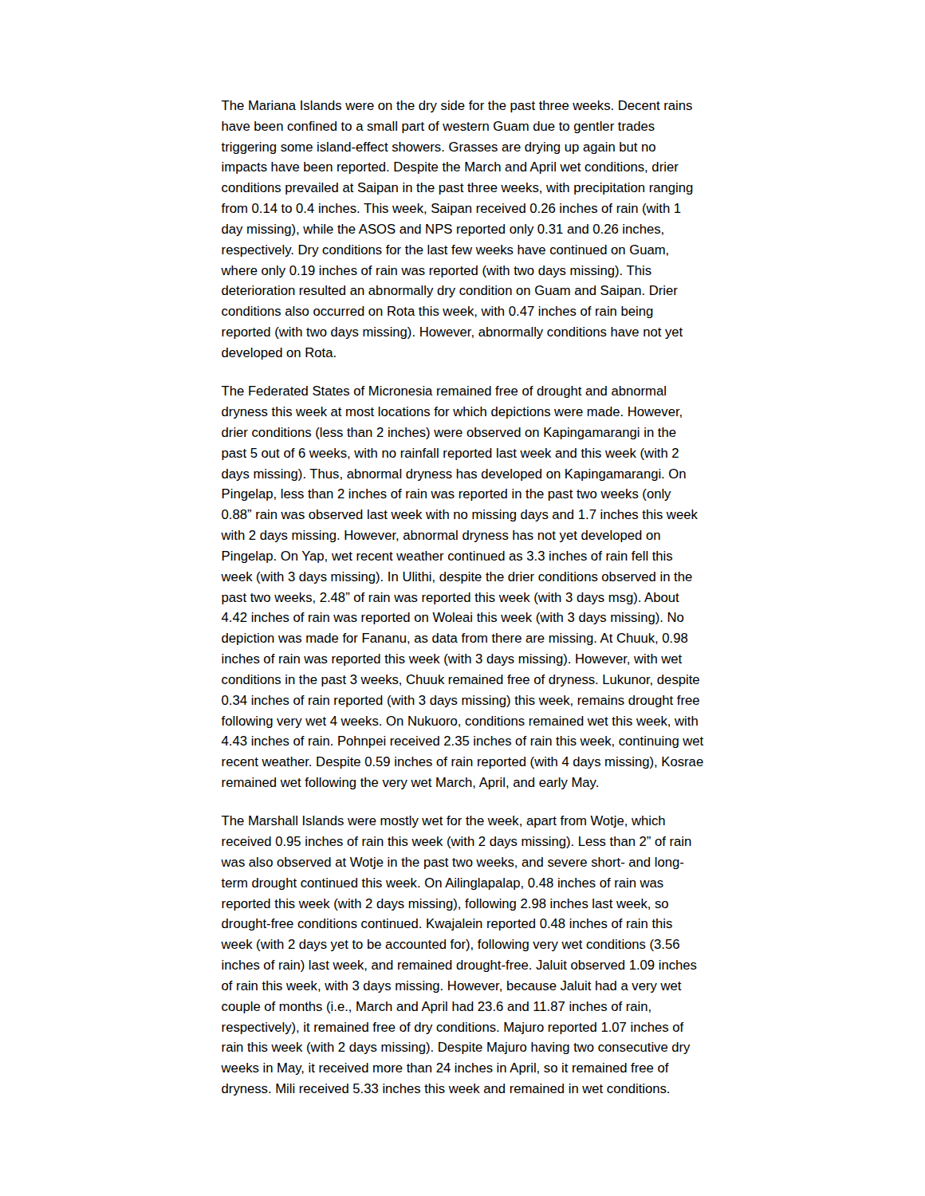The Mariana Islands were on the dry side for the past three weeks. Decent rains have been confined to a small part of western Guam due to gentler trades triggering some island-effect showers. Grasses are drying up again but no impacts have been reported. Despite the March and April wet conditions, drier conditions prevailed at Saipan in the past three weeks, with precipitation ranging from 0.14 to 0.4 inches. This week, Saipan received 0.26 inches of rain (with 1 day missing), while the ASOS and NPS reported only 0.31 and 0.26 inches, respectively. Dry conditions for the last few weeks have continued on Guam, where only 0.19 inches of rain was reported (with two days missing). This deterioration resulted an abnormally dry condition on Guam and Saipan. Drier conditions also occurred on Rota this week, with 0.47 inches of rain being reported (with two days missing). However, abnormally conditions have not yet developed on Rota.
The Federated States of Micronesia remained free of drought and abnormal dryness this week at most locations for which depictions were made. However, drier conditions (less than 2 inches) were observed on Kapingamarangi in the past 5 out of 6 weeks, with no rainfall reported last week and this week (with 2 days missing). Thus, abnormal dryness has developed on Kapingamarangi. On Pingelap, less than 2 inches of rain was reported in the past two weeks (only 0.88” rain was observed last week with no missing days and 1.7 inches this week with 2 days missing. However, abnormal dryness has not yet developed on Pingelap. On Yap, wet recent weather continued as 3.3 inches of rain fell this week (with 3 days missing). In Ulithi, despite the drier conditions observed in the past two weeks, 2.48” of rain was reported this week (with 3 days msg). About 4.42 inches of rain was reported on Woleai this week (with 3 days missing). No depiction was made for Fananu, as data from there are missing. At Chuuk, 0.98 inches of rain was reported this week (with 3 days missing). However, with wet conditions in the past 3 weeks, Chuuk remained free of dryness. Lukunor, despite 0.34 inches of rain reported (with 3 days missing) this week, remains drought free following very wet 4 weeks. On Nukuoro, conditions remained wet this week, with 4.43 inches of rain. Pohnpei received 2.35 inches of rain this week, continuing wet recent weather. Despite 0.59 inches of rain reported (with 4 days missing), Kosrae remained wet following the very wet March, April, and early May.
The Marshall Islands were mostly wet for the week, apart from Wotje, which received 0.95 inches of rain this week (with 2 days missing). Less than 2” of rain was also observed at Wotje in the past two weeks, and severe short- and long-term drought continued this week. On Ailinglapalap, 0.48 inches of rain was reported this week (with 2 days missing), following 2.98 inches last week, so drought-free conditions continued. Kwajalein reported 0.48 inches of rain this week (with 2 days yet to be accounted for), following very wet conditions (3.56 inches of rain) last week, and remained drought-free. Jaluit observed 1.09 inches of rain this week, with 3 days missing. However, because Jaluit had a very wet couple of months (i.e., March and April had 23.6 and 11.87 inches of rain, respectively), it remained free of dry conditions. Majuro reported 1.07 inches of rain this week (with 2 days missing). Despite Majuro having two consecutive dry weeks in May, it received more than 24 inches in April, so it remained free of dryness. Mili received 5.33 inches this week and remained in wet conditions.